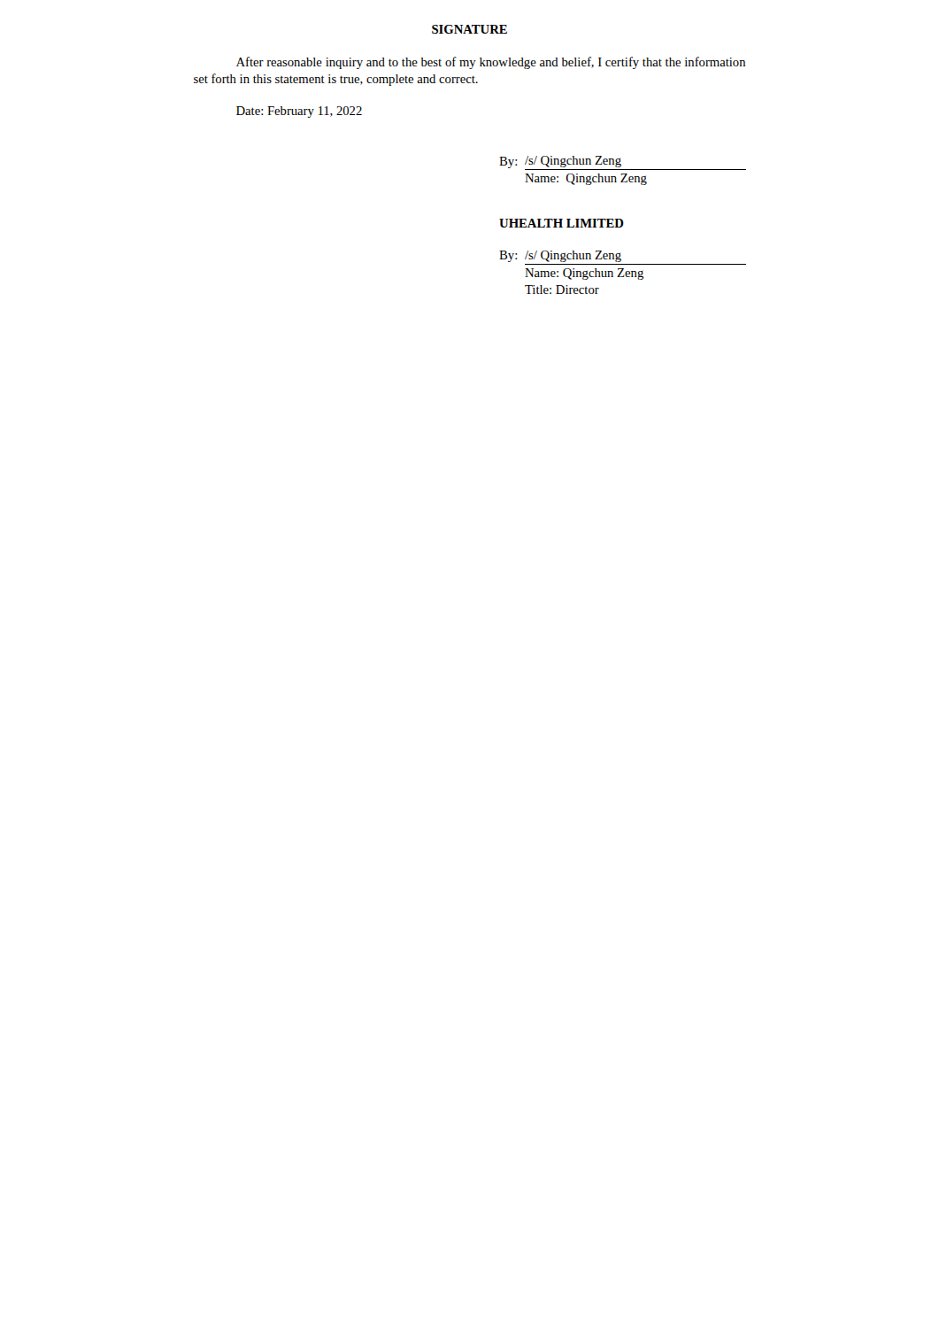SIGNATURE
After reasonable inquiry and to the best of my knowledge and belief, I certify that the information set forth in this statement is true, complete and correct.
Date: February 11, 2022
| By: | /s/ Qingchun Zeng |
| | Name: Qingchun Zeng |
UHEALTH LIMITED
| By: | /s/ Qingchun Zeng |
| | Name: Qingchun Zeng |
| | Title: Director |